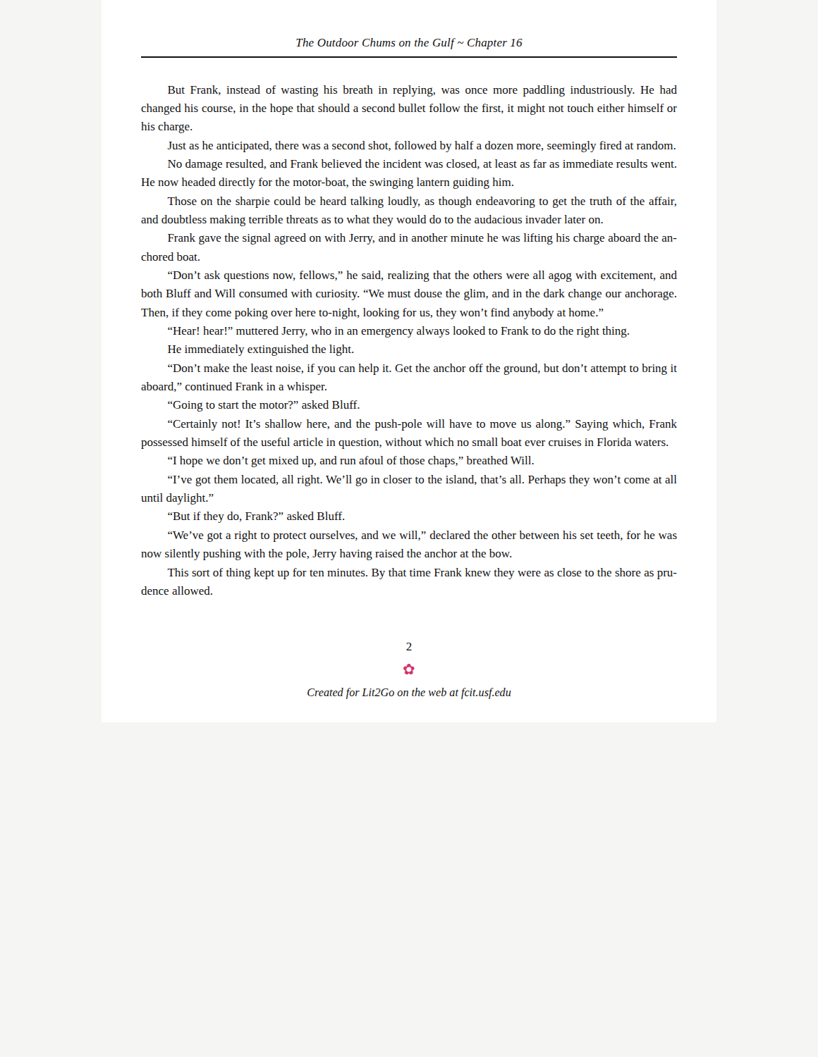The Outdoor Chums on the Gulf ~ Chapter 16
But Frank, instead of wasting his breath in replying, was once more paddling industriously. He had changed his course, in the hope that should a second bullet follow the first, it might not touch either himself or his charge.
Just as he anticipated, there was a second shot, followed by half a dozen more, seemingly fired at random.
No damage resulted, and Frank believed the incident was closed, at least as far as immediate results went. He now headed directly for the motor-boat, the swinging lantern guiding him.
Those on the sharpie could be heard talking loudly, as though endeavoring to get the truth of the affair, and doubtless making terrible threats as to what they would do to the audacious invader later on.
Frank gave the signal agreed on with Jerry, and in another minute he was lifting his charge aboard the anchored boat.
“Don’t ask questions now, fellows,” he said, realizing that the others were all agog with excitement, and both Bluff and Will consumed with curiosity. “We must douse the glim, and in the dark change our anchorage. Then, if they come poking over here to-night, looking for us, they won’t find anybody at home.”
“Hear! hear!” muttered Jerry, who in an emergency always looked to Frank to do the right thing.
He immediately extinguished the light.
“Don’t make the least noise, if you can help it. Get the anchor off the ground, but don’t attempt to bring it aboard,” continued Frank in a whisper.
“Going to start the motor?” asked Bluff.
“Certainly not! It’s shallow here, and the push-pole will have to move us along.” Saying which, Frank possessed himself of the useful article in question, without which no small boat ever cruises in Florida waters.
“I hope we don’t get mixed up, and run afoul of those chaps,” breathed Will.
“I’ve got them located, all right. We’ll go in closer to the island, that’s all. Perhaps they won’t come at all until daylight.”
“But if they do, Frank?” asked Bluff.
“We’ve got a right to protect ourselves, and we will,” declared the other between his set teeth, for he was now silently pushing with the pole, Jerry having raised the anchor at the bow.
This sort of thing kept up for ten minutes. By that time Frank knew they were as close to the shore as prudence allowed.
2
✿
Created for Lit2Go on the web at fcit.usf.edu